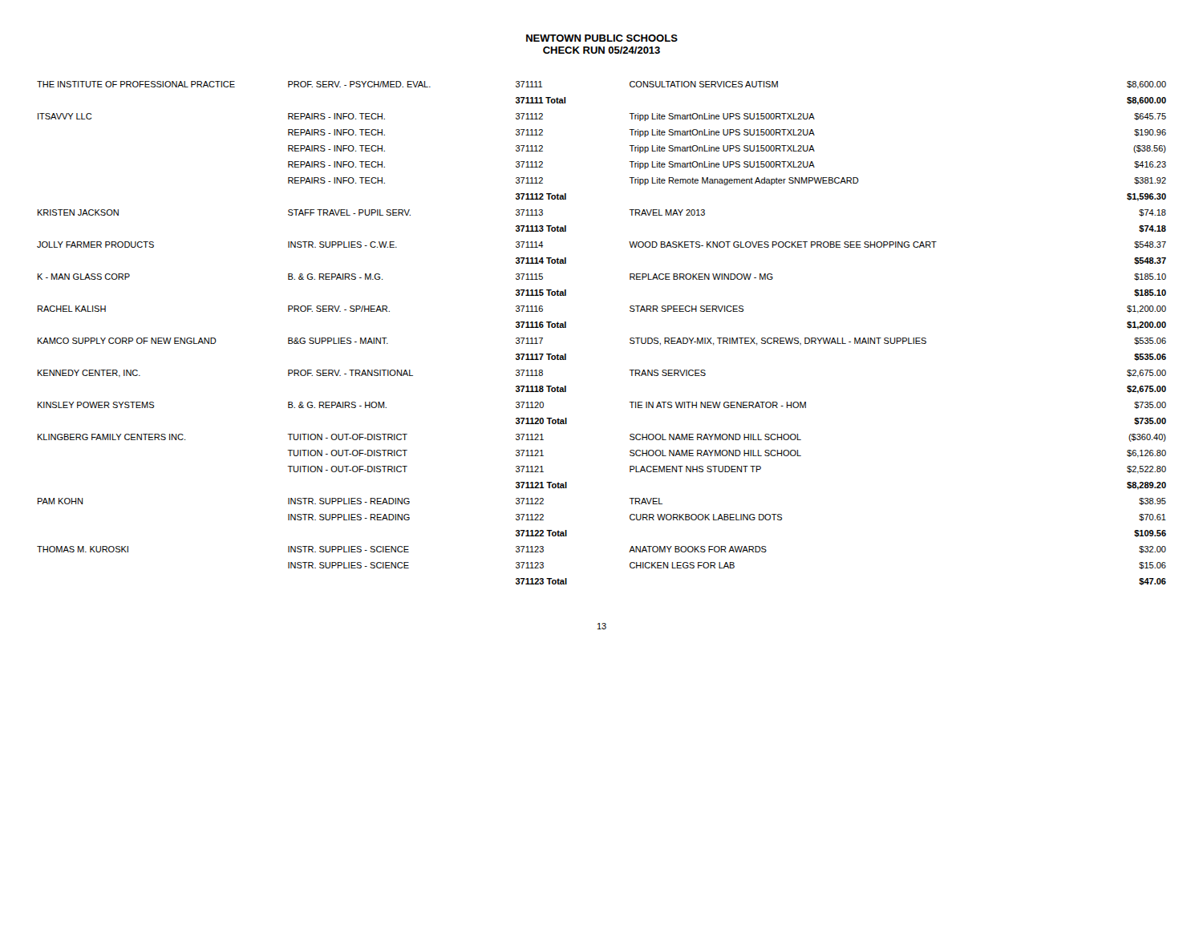NEWTOWN PUBLIC SCHOOLS
CHECK RUN 05/24/2013
| THE INSTITUTE OF PROFESSIONAL PRACTICE | PROF. SERV. - PSYCH/MED. EVAL. | 371111 | CONSULTATION SERVICES AUTISM | $8,600.00 |
| | | 371111 Total | | $8,600.00 |
| ITSAVVY LLC | REPAIRS - INFO. TECH. | 371112 | Tripp Lite SmartOnLine UPS SU1500RTXL2UA | $645.75 |
| | REPAIRS - INFO. TECH. | 371112 | Tripp Lite SmartOnLine UPS SU1500RTXL2UA | $190.96 |
| | REPAIRS - INFO. TECH. | 371112 | Tripp Lite SmartOnLine UPS SU1500RTXL2UA | ($38.56) |
| | REPAIRS - INFO. TECH. | 371112 | Tripp Lite SmartOnLine UPS SU1500RTXL2UA | $416.23 |
| | REPAIRS - INFO. TECH. | 371112 | Tripp Lite Remote Management Adapter SNMPWEBCARD | $381.92 |
| | | 371112 Total | | $1,596.30 |
| KRISTEN JACKSON | STAFF TRAVEL - PUPIL SERV. | 371113 | TRAVEL MAY 2013 | $74.18 |
| | | 371113 Total | | $74.18 |
| JOLLY FARMER PRODUCTS | INSTR. SUPPLIES - C.W.E. | 371114 | WOOD BASKETS- KNOT GLOVES POCKET PROBE SEE SHOPPING CART | $548.37 |
| | | 371114 Total | | $548.37 |
| K - MAN GLASS CORP | B. & G. REPAIRS - M.G. | 371115 | REPLACE BROKEN WINDOW - MG | $185.10 |
| | | 371115 Total | | $185.10 |
| RACHEL KALISH | PROF. SERV. - SP/HEAR. | 371116 | STARR SPEECH SERVICES | $1,200.00 |
| | | 371116 Total | | $1,200.00 |
| KAMCO SUPPLY CORP OF NEW ENGLAND | B&G SUPPLIES - MAINT. | 371117 | STUDS, READY-MIX, TRIMTEX, SCREWS, DRYWALL - MAINT SUPPLIES | $535.06 |
| | | 371117 Total | | $535.06 |
| KENNEDY CENTER, INC. | PROF. SERV. - TRANSITIONAL | 371118 | TRANS SERVICES | $2,675.00 |
| | | 371118 Total | | $2,675.00 |
| KINSLEY POWER SYSTEMS | B. & G. REPAIRS - HOM. | 371120 | TIE IN ATS WITH NEW GENERATOR - HOM | $735.00 |
| | | 371120 Total | | $735.00 |
| KLINGBERG FAMILY CENTERS INC. | TUITION - OUT-OF-DISTRICT | 371121 | SCHOOL NAME RAYMOND HILL SCHOOL | ($360.40) |
| | TUITION - OUT-OF-DISTRICT | 371121 | SCHOOL NAME RAYMOND HILL SCHOOL | $6,126.80 |
| | TUITION - OUT-OF-DISTRICT | 371121 | PLACEMENT NHS STUDENT TP | $2,522.80 |
| | | 371121 Total | | $8,289.20 |
| PAM KOHN | INSTR. SUPPLIES - READING | 371122 | TRAVEL | $38.95 |
| | INSTR. SUPPLIES - READING | 371122 | CURR WORKBOOK LABELING DOTS | $70.61 |
| | | 371122 Total | | $109.56 |
| THOMAS M. KUROSKI | INSTR. SUPPLIES - SCIENCE | 371123 | ANATOMY BOOKS FOR AWARDS | $32.00 |
| | INSTR. SUPPLIES - SCIENCE | 371123 | CHICKEN LEGS FOR LAB | $15.06 |
| | | 371123 Total | | $47.06 |
13